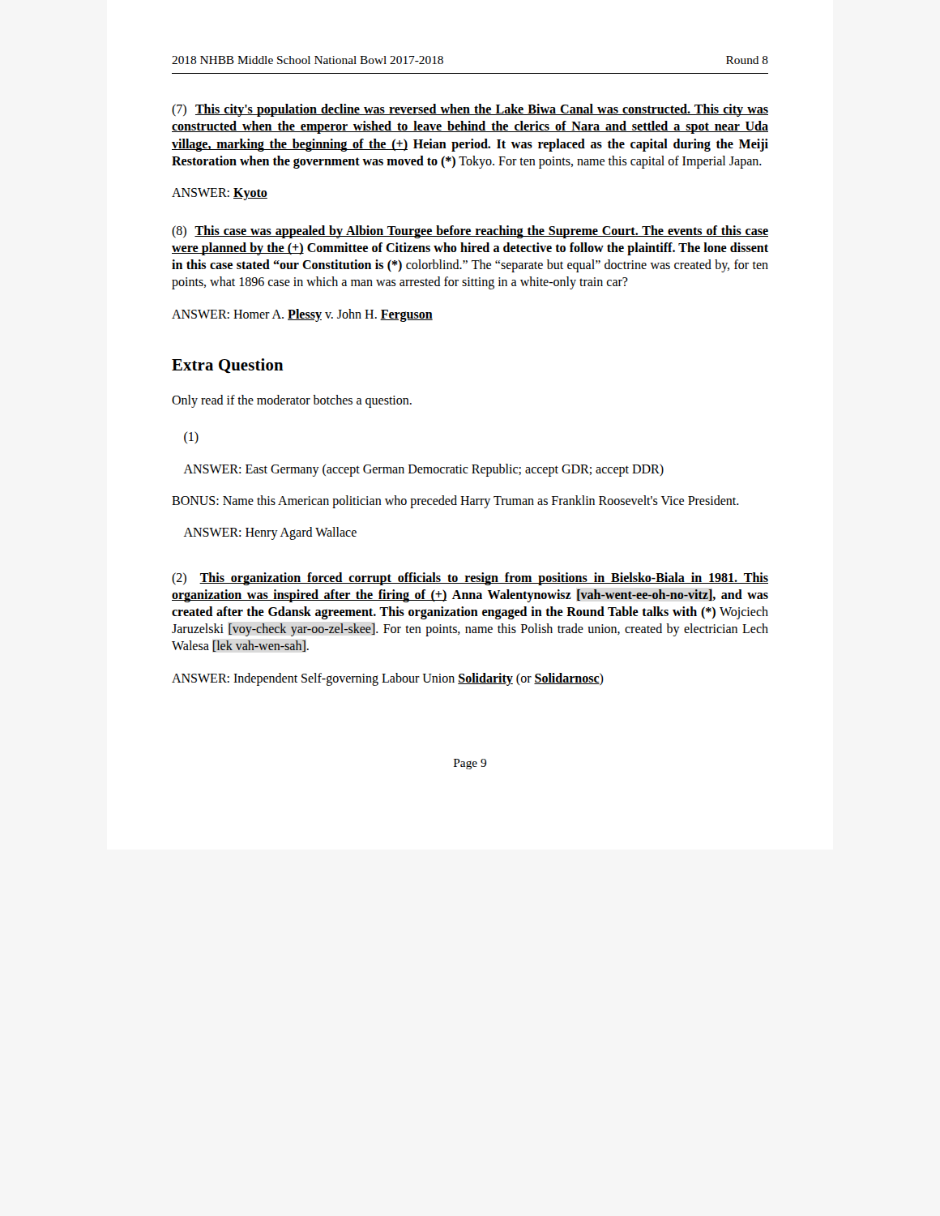2018 NHBB Middle School National Bowl 2017-2018 Round 8
(7) This city's population decline was reversed when the Lake Biwa Canal was constructed. This city was constructed when the emperor wished to leave behind the clerics of Nara and settled a spot near Uda village, marking the beginning of the (+) Heian period. It was replaced as the capital during the Meiji Restoration when the government was moved to (*) Tokyo. For ten points, name this capital of Imperial Japan.
ANSWER: Kyoto
(8) This case was appealed by Albion Tourgee before reaching the Supreme Court. The events of this case were planned by the (+) Committee of Citizens who hired a detective to follow the plaintiff. The lone dissent in this case stated “our Constitution is (*) colorblind.” The “separate but equal” doctrine was created by, for ten points, what 1896 case in which a man was arrested for sitting in a white-only train car?
ANSWER: Homer A. Plessy v. John H. Ferguson
Extra Question
Only read if the moderator botches a question.
(1)
ANSWER: East Germany (accept German Democratic Republic; accept GDR; accept DDR)
BONUS: Name this American politician who preceded Harry Truman as Franklin Roosevelt's Vice President.
ANSWER: Henry Agard Wallace
(2) This organization forced corrupt officials to resign from positions in Bielsko-Biala in 1981. This organization was inspired after the firing of (+) Anna Walentynowisz [vah-went-ee-oh-no-vitz], and was created after the Gdansk agreement. This organization engaged in the Round Table talks with (*) Wojciech Jaruzelski [voy-check yar-oo-zel-skee]. For ten points, name this Polish trade union, created by electrician Lech Walesa [lek vah-wen-sah].
ANSWER: Independent Self-governing Labour Union Solidarity (or Solidarnosc)
Page 9